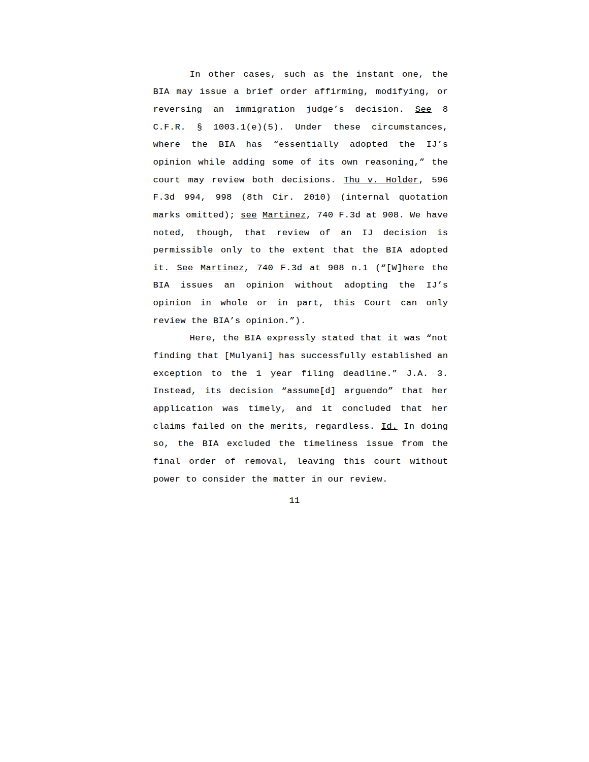In other cases, such as the instant one, the BIA may issue a brief order affirming, modifying, or reversing an immigration judge’s decision. See 8 C.F.R. § 1003.1(e)(5). Under these circumstances, where the BIA has “essentially adopted the IJ’s opinion while adding some of its own reasoning,” the court may review both decisions. Thu v. Holder, 596 F.3d 994, 998 (8th Cir. 2010) (internal quotation marks omitted); see Martinez, 740 F.3d at 908. We have noted, though, that review of an IJ decision is permissible only to the extent that the BIA adopted it. See Martinez, 740 F.3d at 908 n.1 (“[W]here the BIA issues an opinion without adopting the IJ’s opinion in whole or in part, this Court can only review the BIA’s opinion.”).
Here, the BIA expressly stated that it was “not finding that [Mulyani] has successfully established an exception to the 1 year filing deadline.” J.A. 3. Instead, its decision “assume[d] arguendo” that her application was timely, and it concluded that her claims failed on the merits, regardless. Id. In doing so, the BIA excluded the timeliness issue from the final order of removal, leaving this court without power to consider the matter in our review.
11